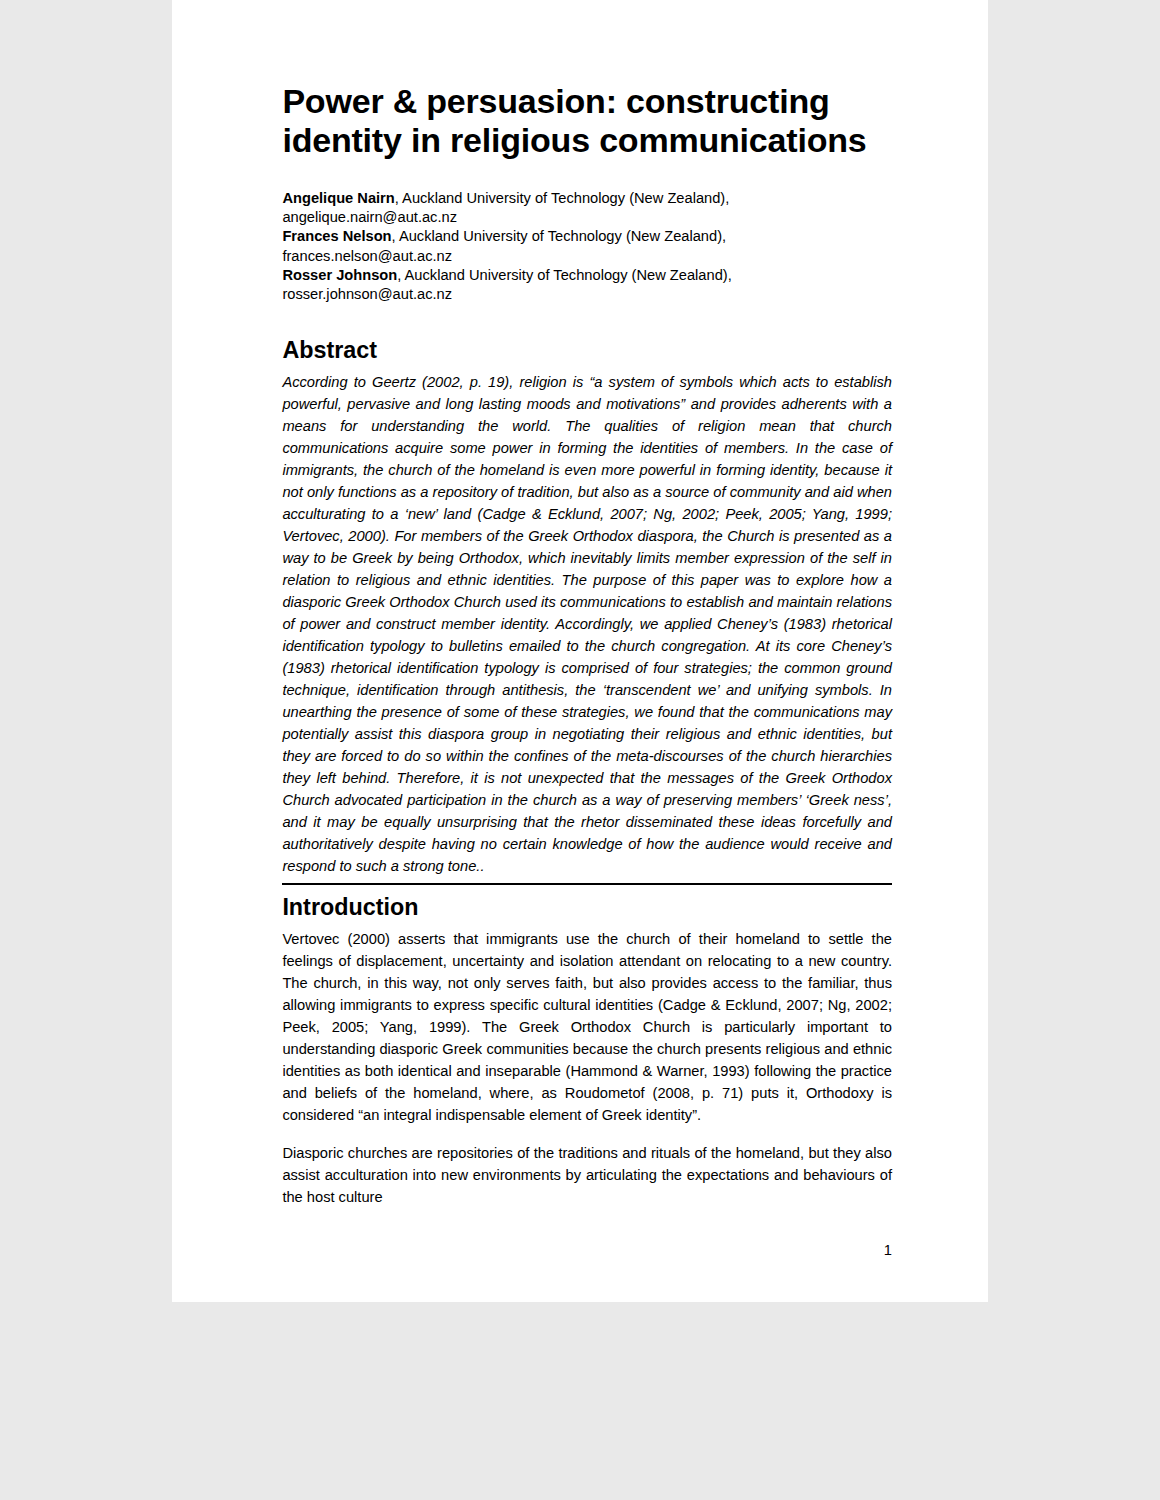Power & persuasion: constructing identity in religious communications
Angelique Nairn, Auckland University of Technology (New Zealand), angelique.nairn@aut.ac.nz
Frances Nelson, Auckland University of Technology (New Zealand), frances.nelson@aut.ac.nz
Rosser Johnson, Auckland University of Technology (New Zealand), rosser.johnson@aut.ac.nz
Abstract
According to Geertz (2002, p. 19), religion is “a system of symbols which acts to establish powerful, pervasive and long lasting moods and motivations” and provides adherents with a means for understanding the world. The qualities of religion mean that church communications acquire some power in forming the identities of members. In the case of immigrants, the church of the homeland is even more powerful in forming identity, because it not only functions as a repository of tradition, but also as a source of community and aid when acculturating to a ‘new’ land (Cadge & Ecklund, 2007; Ng, 2002; Peek, 2005; Yang, 1999; Vertovec, 2000). For members of the Greek Orthodox diaspora, the Church is presented as a way to be Greek by being Orthodox, which inevitably limits member expression of the self in relation to religious and ethnic identities. The purpose of this paper was to explore how a diasporic Greek Orthodox Church used its communications to establish and maintain relations of power and construct member identity. Accordingly, we applied Cheney’s (1983) rhetorical identification typology to bulletins emailed to the church congregation. At its core Cheney’s (1983) rhetorical identification typology is comprised of four strategies; the common ground technique, identification through antithesis, the ‘transcendent we’ and unifying symbols. In unearthing the presence of some of these strategies, we found that the communications may potentially assist this diaspora group in negotiating their religious and ethnic identities, but they are forced to do so within the confines of the meta-discourses of the church hierarchies they left behind. Therefore, it is not unexpected that the messages of the Greek Orthodox Church advocated participation in the church as a way of preserving members’ ‘Greek ness’, and it may be equally unsurprising that the rhetor disseminated these ideas forcefully and authoritatively despite having no certain knowledge of how the audience would receive and respond to such a strong tone..
Introduction
Vertovec (2000) asserts that immigrants use the church of their homeland to settle the feelings of displacement, uncertainty and isolation attendant on relocating to a new country. The church, in this way, not only serves faith, but also provides access to the familiar, thus allowing immigrants to express specific cultural identities (Cadge & Ecklund, 2007; Ng, 2002; Peek, 2005; Yang, 1999). The Greek Orthodox Church is particularly important to understanding diasporic Greek communities because the church presents religious and ethnic identities as both identical and inseparable (Hammond & Warner, 1993) following the practice and beliefs of the homeland, where, as Roudometof (2008, p. 71) puts it, Orthodoxy is considered “an integral indispensable element of Greek identity”.
Diasporic churches are repositories of the traditions and rituals of the homeland, but they also assist acculturation into new environments by articulating the expectations and behaviours of the host culture
1